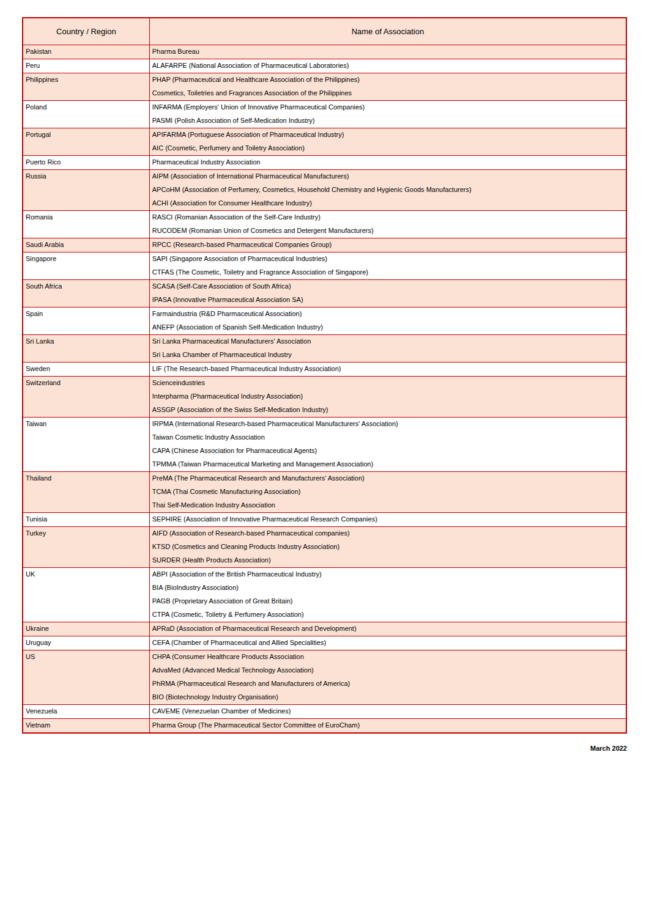| Country / Region | Name of Association |
| --- | --- |
| Pakistan | Pharma Bureau |
| Peru | ALAFARPE (National Association of Pharmaceutical Laboratories) |
| Philippines | PHAP (Pharmaceutical and Healthcare Association of the Philippines) |
| | Cosmetics, Toiletries and Fragrances Association of the Philippines |
| Poland | INFARMA (Employers' Union of Innovative Pharmaceutical Companies) |
| | PASMI (Polish Association of Self-Medication Industry) |
| Portugal | APIFARMA (Portuguese Association of Pharmaceutical Industry) |
| | AIC (Cosmetic, Perfumery and Toiletry Association) |
| Puerto Rico | Pharmaceutical Industry Association |
| Russia | AIPM (Association of International Pharmaceutical Manufacturers) |
| | APCoHM (Association of Perfumery, Cosmetics, Household Chemistry and Hygienic Goods Manufacturers) |
| | ACHI (Association for Consumer Healthcare Industry) |
| Romania | RASCI (Romanian Association of the Self-Care Industry) |
| | RUCODEM (Romanian Union of Cosmetics and Detergent Manufacturers) |
| Saudi Arabia | RPCC (Research-based Pharmaceutical Companies Group) |
| Singapore | SAPI (Singapore Association of Pharmaceutical Industries) |
| | CTFAS (The Cosmetic, Toiletry and Fragrance Association of Singapore) |
| South Africa | SCASA (Self-Care Association of South Africa) |
| | IPASA (Innovative Pharmaceutical Association SA) |
| Spain | Farmaindustria (R&D Pharmaceutical Association) |
| | ANEFP (Association of Spanish Self-Medication Industry) |
| Sri Lanka | Sri Lanka Pharmaceutical Manufacturers' Association |
| | Sri Lanka Chamber of Pharmaceutical Industry |
| Sweden | LIF (The Research-based Pharmaceutical Industry Association) |
| Switzerland | Scienceindustries |
| | Interpharma (Pharmaceutical Industry Association) |
| | ASSGP (Association of the Swiss Self-Medication Industry) |
| Taiwan | IRPMA (International Research-based Pharmaceutical Manufacturers' Association) |
| | Taiwan Cosmetic Industry Association |
| | CAPA (Chinese Association for Pharmaceutical Agents) |
| | TPMMA (Taiwan Pharmaceutical Marketing and Management Association) |
| Thailand | PreMA (The Pharmaceutical Research and Manufacturers' Association) |
| | TCMA (Thai Cosmetic Manufacturing Association) |
| | Thai Self-Medication Industry Association |
| Tunisia | SEPHIRE (Association of Innovative Pharmaceutical Research Companies) |
| Turkey | AIFD (Association of Research-based Pharmaceutical companies) |
| | KTSD (Cosmetics and Cleaning Products Industry Association) |
| | SURDER (Health Products Association) |
| UK | ABPI (Association of the British Pharmaceutical Industry) |
| | BIA (BioIndustry Association) |
| | PAGB (Proprietary Association of Great Britain) |
| | CTPA (Cosmetic, Toiletry & Perfumery Association) |
| Ukraine | APRaD (Association of Pharmaceutical Research and Development) |
| Uruguay | CEFA (Chamber of Pharmaceutical and Allied Specialities) |
| US | CHPA (Consumer Healthcare Products Association |
| | AdvaMed (Advanced Medical Technology Association) |
| | PhRMA (Pharmaceutical Research and Manufacturers of America) |
| | BIO (Biotechnology Industry Organisation) |
| Venezuela | CAVEME (Venezuelan Chamber of Medicines) |
| Vietnam | Pharma Group (The Pharmaceutical Sector Committee of EuroCham) |
March 2022